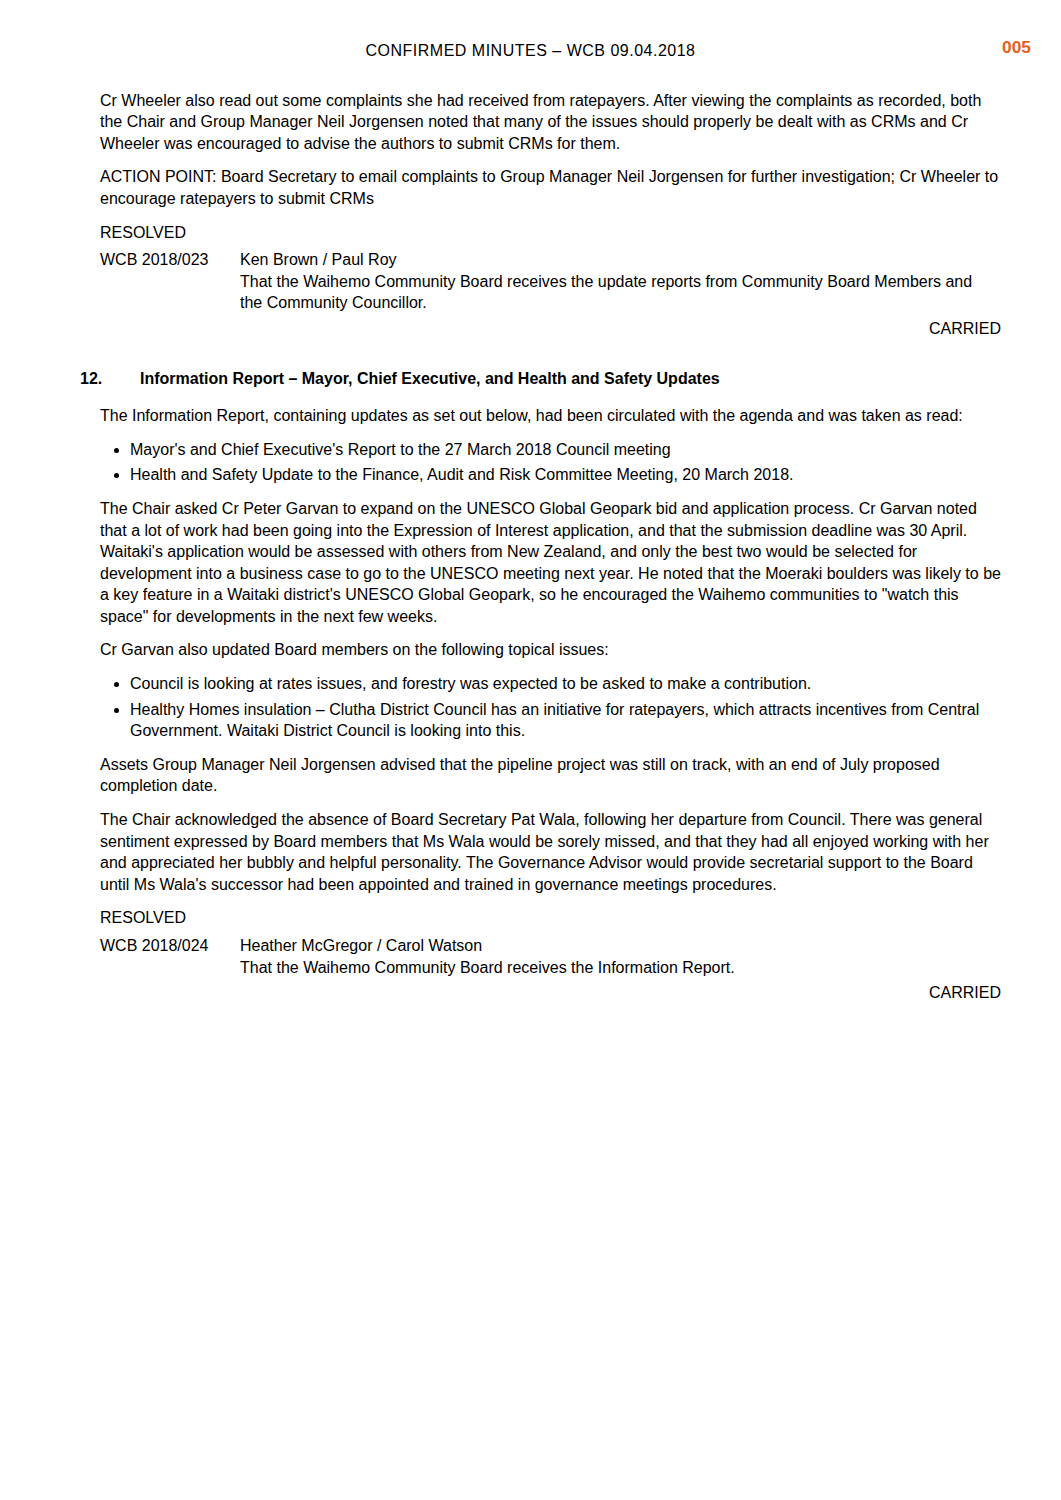CONFIRMED MINUTES – WCB 09.04.2018 005
Cr Wheeler also read out some complaints she had received from ratepayers. After viewing the complaints as recorded, both the Chair and Group Manager Neil Jorgensen noted that many of the issues should properly be dealt with as CRMs and Cr Wheeler was encouraged to advise the authors to submit CRMs for them.
ACTION POINT: Board Secretary to email complaints to Group Manager Neil Jorgensen for further investigation; Cr Wheeler to encourage ratepayers to submit CRMs
RESOLVED
| WCB 2018/023 | Ken Brown / Paul Roy That the Waihemo Community Board receives the update reports from Community Board Members and the Community Councillor. |
CARRIED
12.
Information Report – Mayor, Chief Executive, and Health and Safety Updates
The Information Report, containing updates as set out below, had been circulated with the agenda and was taken as read:
Mayor's and Chief Executive's Report to the 27 March 2018 Council meeting
Health and Safety Update to the Finance, Audit and Risk Committee Meeting, 20 March 2018.
The Chair asked Cr Peter Garvan to expand on the UNESCO Global Geopark bid and application process. Cr Garvan noted that a lot of work had been going into the Expression of Interest application, and that the submission deadline was 30 April. Waitaki's application would be assessed with others from New Zealand, and only the best two would be selected for development into a business case to go to the UNESCO meeting next year. He noted that the Moeraki boulders was likely to be a key feature in a Waitaki district's UNESCO Global Geopark, so he encouraged the Waihemo communities to "watch this space" for developments in the next few weeks.
Cr Garvan also updated Board members on the following topical issues:
Council is looking at rates issues, and forestry was expected to be asked to make a contribution.
Healthy Homes insulation – Clutha District Council has an initiative for ratepayers, which attracts incentives from Central Government. Waitaki District Council is looking into this.
Assets Group Manager Neil Jorgensen advised that the pipeline project was still on track, with an end of July proposed completion date.
The Chair acknowledged the absence of Board Secretary Pat Wala, following her departure from Council. There was general sentiment expressed by Board members that Ms Wala would be sorely missed, and that they had all enjoyed working with her and appreciated her bubbly and helpful personality. The Governance Advisor would provide secretarial support to the Board until Ms Wala's successor had been appointed and trained in governance meetings procedures.
RESOLVED
| WCB 2018/024 | Heather McGregor / Carol Watson That the Waihemo Community Board receives the Information Report. |
CARRIED